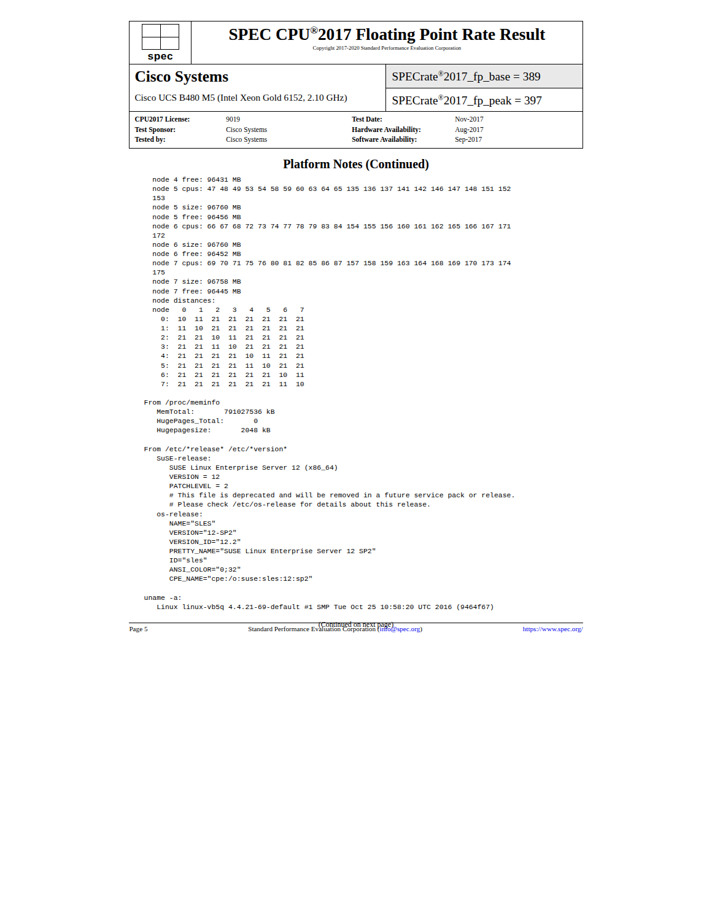spec
SPEC CPU®2017 Floating Point Rate Result
Copyright 2017-2020 Standard Performance Evaluation Corporation
Cisco Systems
Cisco UCS B480 M5 (Intel Xeon Gold 6152, 2.10 GHz)
SPECrate®2017_fp_base = 389
SPECrate®2017_fp_peak = 397
CPU2017 License: 9019
Test Sponsor: Cisco Systems
Tested by: Cisco Systems
Test Date: Nov-2017
Hardware Availability: Aug-2017
Software Availability: Sep-2017
Platform Notes (Continued)
   node 4 free: 96431 MB
   node 5 cpus: 47 48 49 53 54 58 59 60 63 64 65 135 136 137 141 142 146 147 148 151 152
   153
   node 5 size: 96760 MB
   node 5 free: 96456 MB
   node 6 cpus: 66 67 68 72 73 74 77 78 79 83 84 154 155 156 160 161 162 165 166 167 171
   172
   node 6 size: 96760 MB
   node 6 free: 96452 MB
   node 7 cpus: 69 70 71 75 76 80 81 82 85 86 87 157 158 159 163 164 168 169 170 173 174
   175
   node 7 size: 96758 MB
   node 7 free: 96445 MB
   node distances:
   node   0   1   2   3   4   5   6   7
     0:  10  11  21  21  21  21  21  21
     1:  11  10  21  21  21  21  21  21
     2:  21  21  10  11  21  21  21  21
     3:  21  21  11  10  21  21  21  21
     4:  21  21  21  21  10  11  21  21
     5:  21  21  21  21  11  10  21  21
     6:  21  21  21  21  21  21  10  11
     7:  21  21  21  21  21  21  11  10

 From /proc/meminfo
    MemTotal:       791027536 kB
    HugePages_Total:       0
    Hugepagesize:       2048 kB

 From /etc/*release* /etc/*version*
    SuSE-release:
       SUSE Linux Enterprise Server 12 (x86_64)
       VERSION = 12
       PATCHLEVEL = 2
       # This file is deprecated and will be removed in a future service pack or release.
       # Please check /etc/os-release for details about this release.
    os-release:
       NAME="SLES"
       VERSION="12-SP2"
       VERSION_ID="12.2"
       PRETTY_NAME="SUSE Linux Enterprise Server 12 SP2"
       ID="sles"
       ANSI_COLOR="0;32"
       CPE_NAME="cpe:/o:suse:sles:12:sp2"

 uname -a:
    Linux linux-vb5q 4.4.21-69-default #1 SMP Tue Oct 25 10:58:20 UTC 2016 (9464f67)
(Continued on next page)
Page 5
Standard Performance Evaluation Corporation (info@spec.org)
https://www.spec.org/